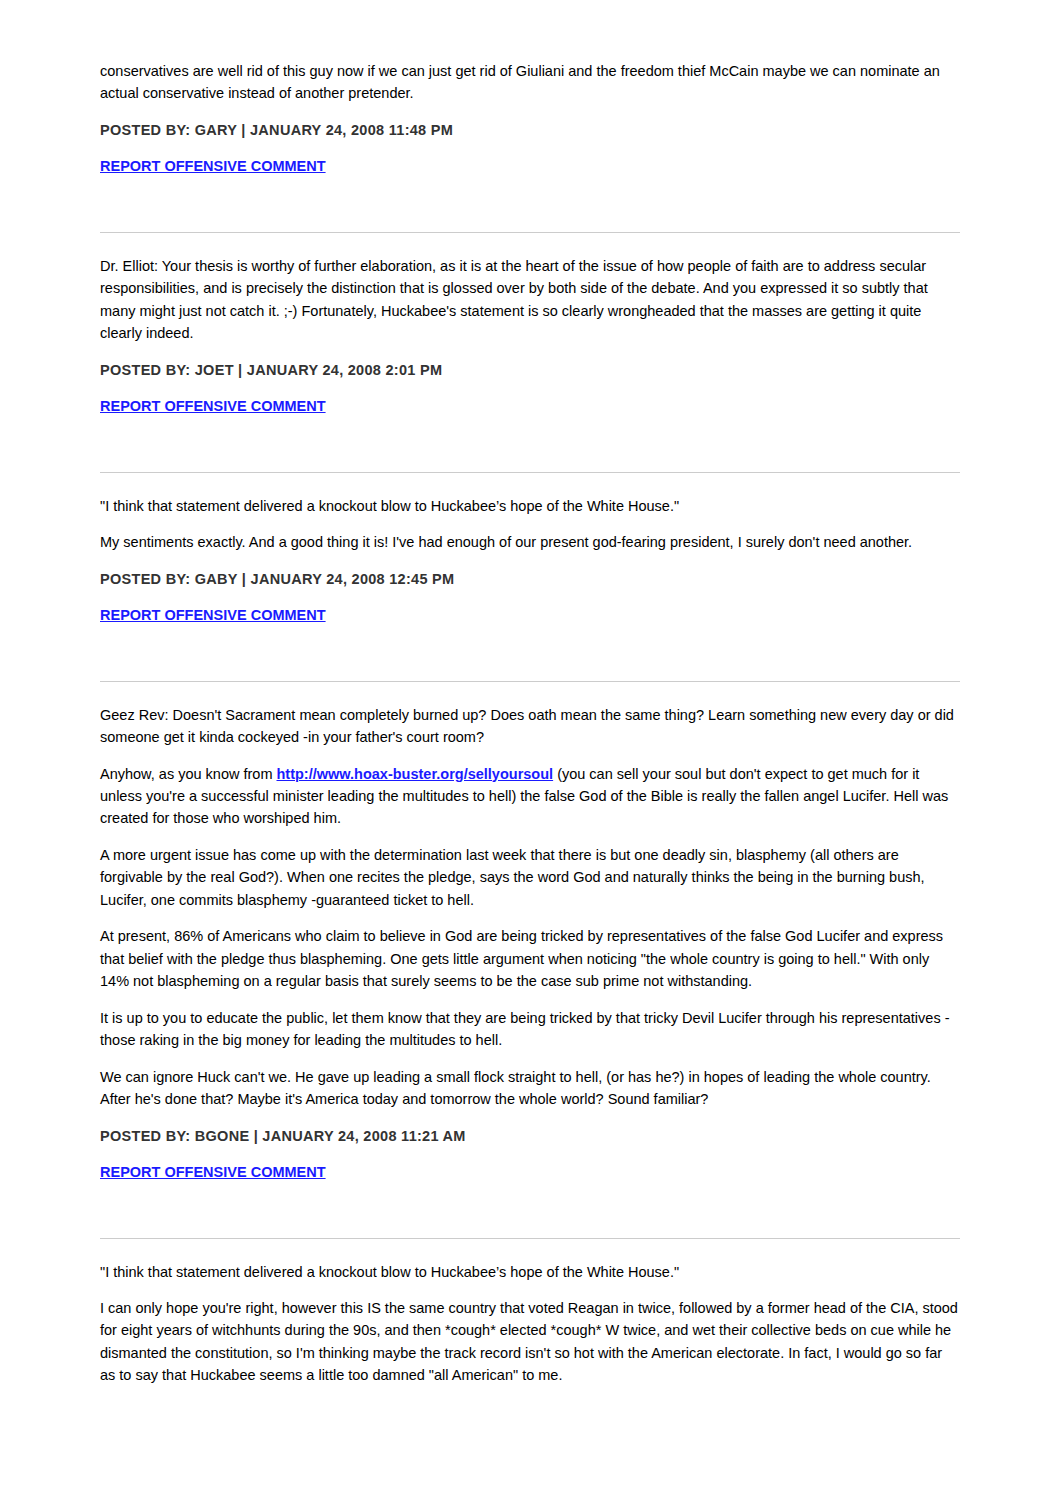conservatives are well rid of this guy now if we can just get rid of Giuliani and the freedom thief McCain maybe we can nominate an actual conservative instead of another pretender.
POSTED BY: GARY | JANUARY 24, 2008 11:48 PM
REPORT OFFENSIVE COMMENT
Dr. Elliot: Your thesis is worthy of further elaboration, as it is at the heart of the issue of how people of faith are to address secular responsibilities, and is precisely the distinction that is glossed over by both side of the debate. And you expressed it so subtly that many might just not catch it. ;-) Fortunately, Huckabee's statement is so clearly wrongheaded that the masses are getting it quite clearly indeed.
POSTED BY: JOET | JANUARY 24, 2008 2:01 PM
REPORT OFFENSIVE COMMENT
"I think that statement delivered a knockout blow to Huckabee’s hope of the White House."
My sentiments exactly. And a good thing it is! I've had enough of our present god-fearing president, I surely don't need another.
POSTED BY: GABY | JANUARY 24, 2008 12:45 PM
REPORT OFFENSIVE COMMENT
Geez Rev: Doesn't Sacrament mean completely burned up? Does oath mean the same thing? Learn something new every day or did someone get it kinda cockeyed -in your father's court room?
Anyhow, as you know from http://www.hoax-buster.org/sellyoursoul (you can sell your soul but don't expect to get much for it unless you're a successful minister leading the multitudes to hell) the false God of the Bible is really the fallen angel Lucifer. Hell was created for those who worshiped him.
A more urgent issue has come up with the determination last week that there is but one deadly sin, blasphemy (all others are forgivable by the real God?). When one recites the pledge, says the word God and naturally thinks the being in the burning bush, Lucifer, one commits blasphemy -guaranteed ticket to hell.
At present, 86% of Americans who claim to believe in God are being tricked by representatives of the false God Lucifer and express that belief with the pledge thus blaspheming. One gets little argument when noticing "the whole country is going to hell." With only 14% not blaspheming on a regular basis that surely seems to be the case sub prime not withstanding.
It is up to you to educate the public, let them know that they are being tricked by that tricky Devil Lucifer through his representatives -those raking in the big money for leading the multitudes to hell.
We can ignore Huck can't we. He gave up leading a small flock straight to hell, (or has he?) in hopes of leading the whole country. After he's done that? Maybe it's America today and tomorrow the whole world? Sound familiar?
POSTED BY: BGONE | JANUARY 24, 2008 11:21 AM
REPORT OFFENSIVE COMMENT
"I think that statement delivered a knockout blow to Huckabee’s hope of the White House."
I can only hope you're right, however this IS the same country that voted Reagan in twice, followed by a former head of the CIA, stood for eight years of witchhunts during the 90s, and then *cough* elected *cough* W twice, and wet their collective beds on cue while he dismanted the constitution, so I'm thinking maybe the track record isn't so hot with the American electorate. In fact, I would go so far as to say that Huckabee seems a little too damned "all American" to me.